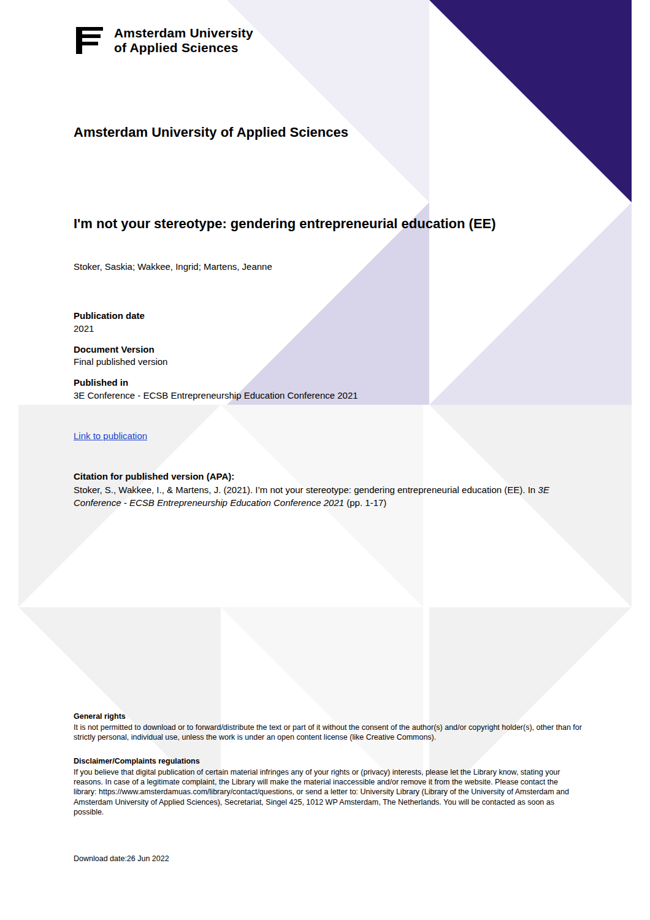Amsterdam University
of Applied Sciences
Amsterdam University of Applied Sciences
I'm not your stereotype: gendering entrepreneurial education (EE)
Stoker, Saskia; Wakkee, Ingrid; Martens, Jeanne
Publication date
2021
Document Version
Final published version
Published in
3E Conference - ECSB Entrepreneurship Education Conference 2021
Link to publication
Citation for published version (APA):
Stoker, S., Wakkee, I., & Martens, J. (2021). I’m not your stereotype: gendering entrepreneurial education (EE). In 3E Conference - ECSB Entrepreneurship Education Conference 2021 (pp. 1-17)
General rights
It is not permitted to download or to forward/distribute the text or part of it without the consent of the author(s) and/or copyright holder(s), other than for strictly personal, individual use, unless the work is under an open content license (like Creative Commons).
Disclaimer/Complaints regulations
If you believe that digital publication of certain material infringes any of your rights or (privacy) interests, please let the Library know, stating your reasons. In case of a legitimate complaint, the Library will make the material inaccessible and/or remove it from the website. Please contact the library: https://www.amsterdamuas.com/library/contact/questions, or send a letter to: University Library (Library of the University of Amsterdam and Amsterdam University of Applied Sciences), Secretariat, Singel 425, 1012 WP Amsterdam, The Netherlands. You will be contacted as soon as possible.
Download date:26 Jun 2022